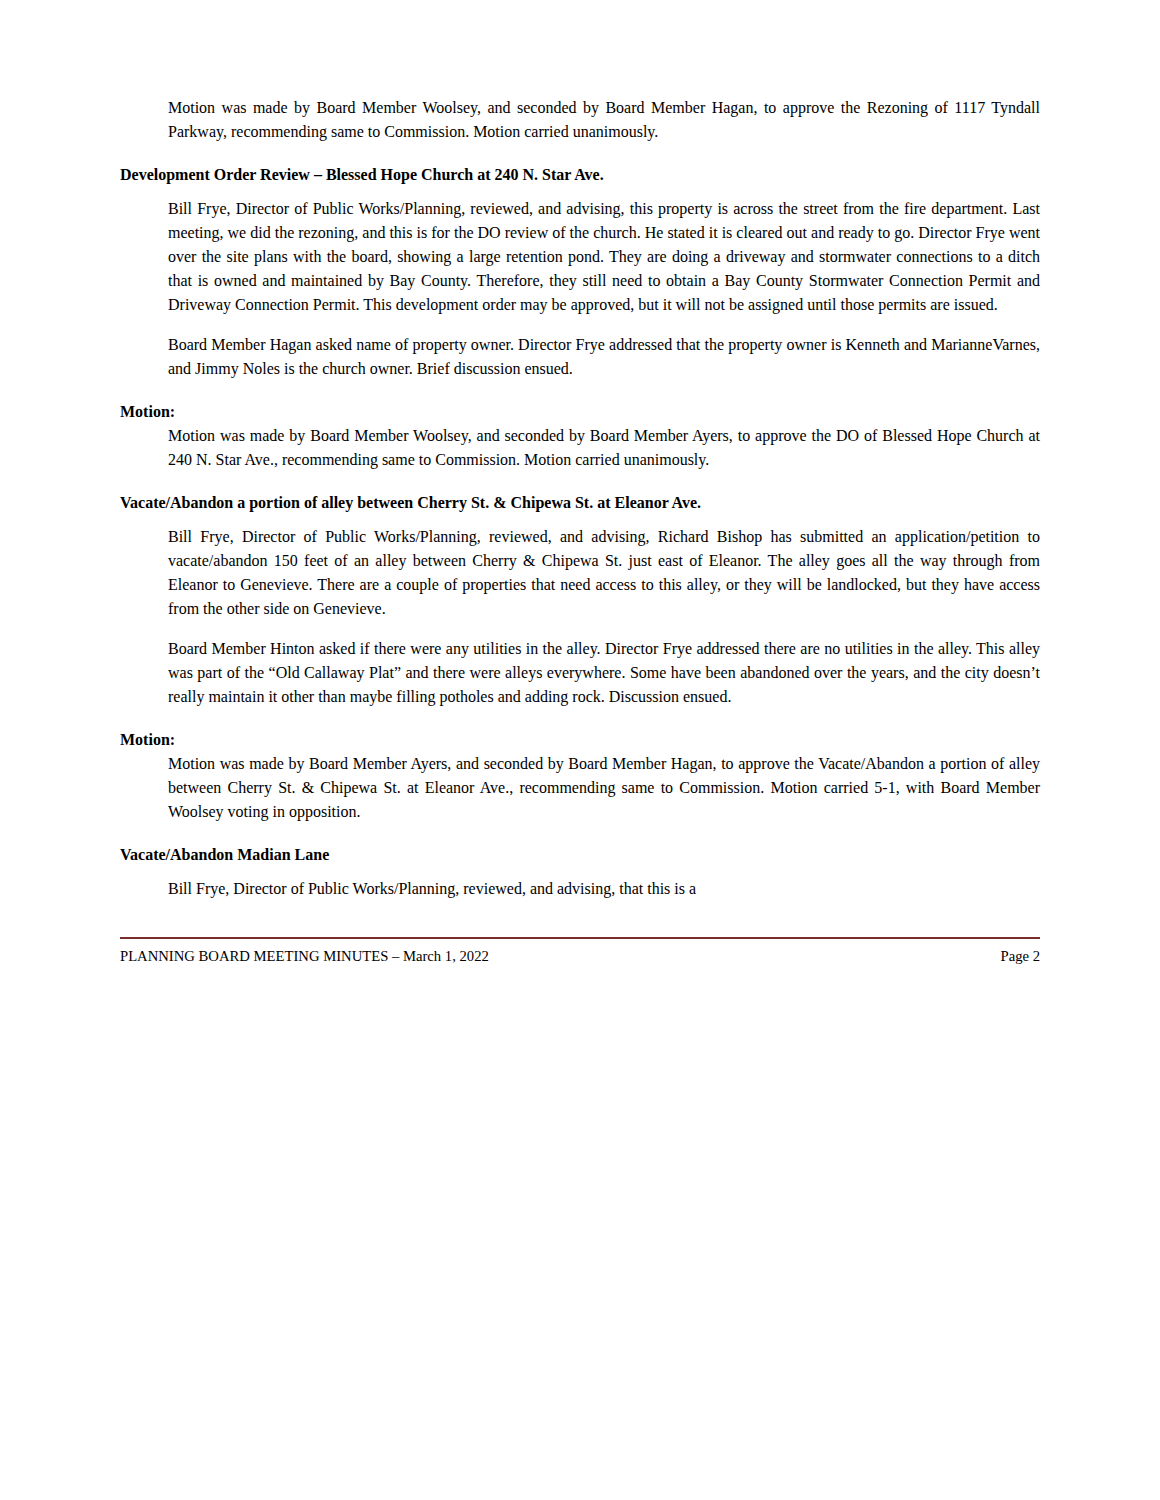Motion was made by Board Member Woolsey, and seconded by Board Member Hagan, to approve the Rezoning of 1117 Tyndall Parkway, recommending same to Commission. Motion carried unanimously.
Development Order Review – Blessed Hope Church at 240 N. Star Ave.
Bill Frye, Director of Public Works/Planning, reviewed, and advising, this property is across the street from the fire department. Last meeting, we did the rezoning, and this is for the DO review of the church. He stated it is cleared out and ready to go. Director Frye went over the site plans with the board, showing a large retention pond. They are doing a driveway and stormwater connections to a ditch that is owned and maintained by Bay County. Therefore, they still need to obtain a Bay County Stormwater Connection Permit and Driveway Connection Permit. This development order may be approved, but it will not be assigned until those permits are issued.
Board Member Hagan asked name of property owner. Director Frye addressed that the property owner is Kenneth and MarianneVarnes, and Jimmy Noles is the church owner. Brief discussion ensued.
Motion:
Motion was made by Board Member Woolsey, and seconded by Board Member Ayers, to approve the DO of Blessed Hope Church at 240 N. Star Ave., recommending same to Commission. Motion carried unanimously.
Vacate/Abandon a portion of alley between Cherry St. & Chipewa St. at Eleanor Ave.
Bill Frye, Director of Public Works/Planning, reviewed, and advising, Richard Bishop has submitted an application/petition to vacate/abandon 150 feet of an alley between Cherry & Chipewa St. just east of Eleanor. The alley goes all the way through from Eleanor to Genevieve. There are a couple of properties that need access to this alley, or they will be landlocked, but they have access from the other side on Genevieve.
Board Member Hinton asked if there were any utilities in the alley. Director Frye addressed there are no utilities in the alley. This alley was part of the “Old Callaway Plat” and there were alleys everywhere. Some have been abandoned over the years, and the city doesn’t really maintain it other than maybe filling potholes and adding rock. Discussion ensued.
Motion:
Motion was made by Board Member Ayers, and seconded by Board Member Hagan, to approve the Vacate/Abandon a portion of alley between Cherry St. & Chipewa St. at Eleanor Ave., recommending same to Commission. Motion carried 5-1, with Board Member Woolsey voting in opposition.
Vacate/Abandon Madian Lane
Bill Frye, Director of Public Works/Planning, reviewed, and advising, that this is a
PLANNING BOARD MEETING MINUTES – March 1, 2022 Page 2